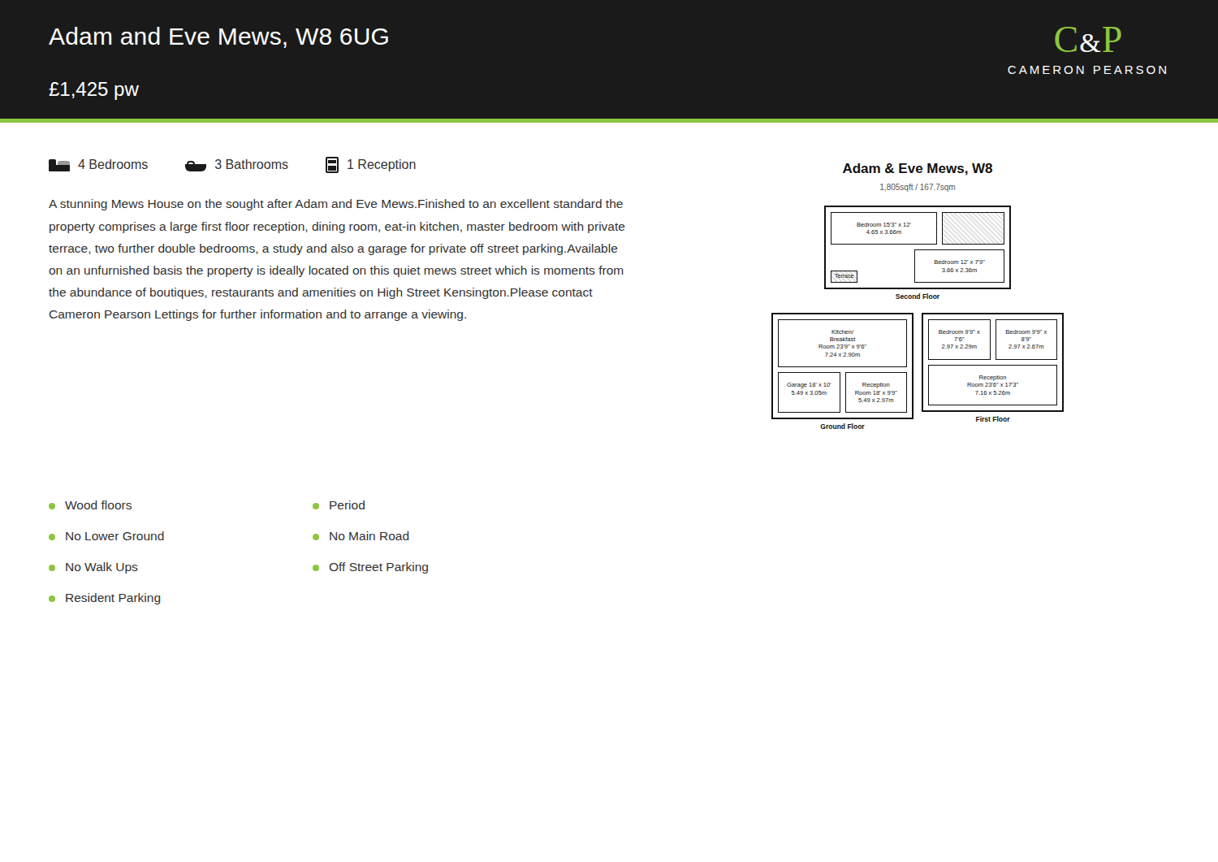Adam and Eve Mews, W8 6UG
£1,425 pw
C&P CAMERON PEARSON
4 Bedrooms
3 Bathrooms
1 Reception
A stunning Mews House on the sought after Adam and Eve Mews.Finished to an excellent standard the property comprises a large first floor reception, dining room, eat-in kitchen, master bedroom with private terrace, two further double bedrooms, a study and also a garage for private off street parking.Available on an unfurnished basis the property is ideally located on this quiet mews street which is moments from the abundance of boutiques, restaurants and amenities on High Street Kensington.Please contact Cameron Pearson Lettings for further information and to arrange a viewing.
Wood floors
Period
No Lower Ground
No Main Road
No Walk Ups
Off Street Parking
Resident Parking
Adam & Eve Mews, W8
1,805sqft / 167.7sqm
Bedroom 15'3" x 12'
4.65 x 3.66m
Terrace
Bedroom 12' x 7'9"
3.66 x 2.36m
Second Floor
Kitchen/
Breakfast
Room 23'9" x 9'6"
7.24 x 2.90m
Garage 18' x 10'
5.49 x 3.05m
Reception
Room 18' x 9'9"
5.49 x 2.97m
Ground Floor
Bedroom 9'9" x 7'6"
2.97 x 2.29m
Bedroom 9'9" x 8'9"
2.97 x 2.67m
Reception
Room 23'6" x 17'3"
7.16 x 5.26m
First Floor